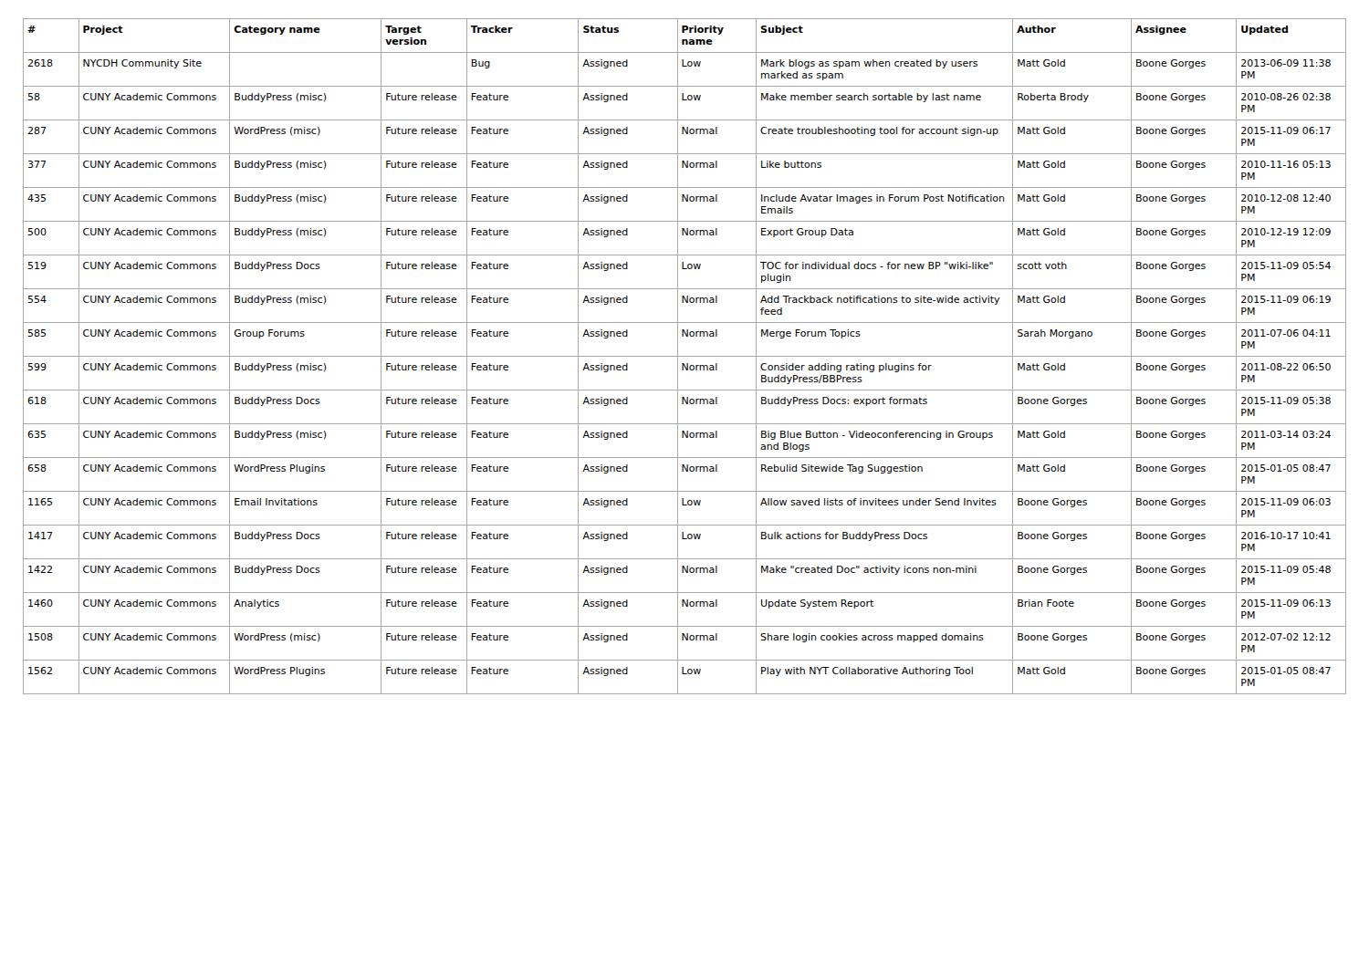Issue tracker listing
| # | Project | Category name | Target version | Tracker | Status | Priority name | Subject | Author | Assignee | Updated |
| --- | --- | --- | --- | --- | --- | --- | --- | --- | --- | --- |
| 2618 | NYCDH Community Site | | | Bug | Assigned | Low | Mark blogs as spam when created by users marked as spam | Matt Gold | Boone Gorges | 2013-06-09 11:38 PM |
| 58 | CUNY Academic Commons | BuddyPress (misc) | Future release | Feature | Assigned | Low | Make member search sortable by last name | Roberta Brody | Boone Gorges | 2010-08-26 02:38 PM |
| 287 | CUNY Academic Commons | WordPress (misc) | Future release | Feature | Assigned | Normal | Create troubleshooting tool for account sign-up | Matt Gold | Boone Gorges | 2015-11-09 06:17 PM |
| 377 | CUNY Academic Commons | BuddyPress (misc) | Future release | Feature | Assigned | Normal | Like buttons | Matt Gold | Boone Gorges | 2010-11-16 05:13 PM |
| 435 | CUNY Academic Commons | BuddyPress (misc) | Future release | Feature | Assigned | Normal | Include Avatar Images in Forum Post Notification Emails | Matt Gold | Boone Gorges | 2010-12-08 12:40 PM |
| 500 | CUNY Academic Commons | BuddyPress (misc) | Future release | Feature | Assigned | Normal | Export Group Data | Matt Gold | Boone Gorges | 2010-12-19 12:09 PM |
| 519 | CUNY Academic Commons | BuddyPress Docs | Future release | Feature | Assigned | Low | TOC for individual docs - for new BP "wiki-like" plugin | scott voth | Boone Gorges | 2015-11-09 05:54 PM |
| 554 | CUNY Academic Commons | BuddyPress (misc) | Future release | Feature | Assigned | Normal | Add Trackback notifications to site-wide activity feed | Matt Gold | Boone Gorges | 2015-11-09 06:19 PM |
| 585 | CUNY Academic Commons | Group Forums | Future release | Feature | Assigned | Normal | Merge Forum Topics | Sarah Morgano | Boone Gorges | 2011-07-06 04:11 PM |
| 599 | CUNY Academic Commons | BuddyPress (misc) | Future release | Feature | Assigned | Normal | Consider adding rating plugins for BuddyPress/BBPress | Matt Gold | Boone Gorges | 2011-08-22 06:50 PM |
| 618 | CUNY Academic Commons | BuddyPress Docs | Future release | Feature | Assigned | Normal | BuddyPress Docs: export formats | Boone Gorges | Boone Gorges | 2015-11-09 05:38 PM |
| 635 | CUNY Academic Commons | BuddyPress (misc) | Future release | Feature | Assigned | Normal | Big Blue Button - Videoconferencing in Groups and Blogs | Matt Gold | Boone Gorges | 2011-03-14 03:24 PM |
| 658 | CUNY Academic Commons | WordPress Plugins | Future release | Feature | Assigned | Normal | Rebulid Sitewide Tag Suggestion | Matt Gold | Boone Gorges | 2015-01-05 08:47 PM |
| 1165 | CUNY Academic Commons | Email Invitations | Future release | Feature | Assigned | Low | Allow saved lists of invitees under Send Invites | Boone Gorges | Boone Gorges | 2015-11-09 06:03 PM |
| 1417 | CUNY Academic Commons | BuddyPress Docs | Future release | Feature | Assigned | Low | Bulk actions for BuddyPress Docs | Boone Gorges | Boone Gorges | 2016-10-17 10:41 PM |
| 1422 | CUNY Academic Commons | BuddyPress Docs | Future release | Feature | Assigned | Normal | Make "created Doc" activity icons non-mini | Boone Gorges | Boone Gorges | 2015-11-09 05:48 PM |
| 1460 | CUNY Academic Commons | Analytics | Future release | Feature | Assigned | Normal | Update System Report | Brian Foote | Boone Gorges | 2015-11-09 06:13 PM |
| 1508 | CUNY Academic Commons | WordPress (misc) | Future release | Feature | Assigned | Normal | Share login cookies across mapped domains | Boone Gorges | Boone Gorges | 2012-07-02 12:12 PM |
| 1562 | CUNY Academic Commons | WordPress Plugins | Future release | Feature | Assigned | Low | Play with NYT Collaborative Authoring Tool | Matt Gold | Boone Gorges | 2015-01-05 08:47 PM |